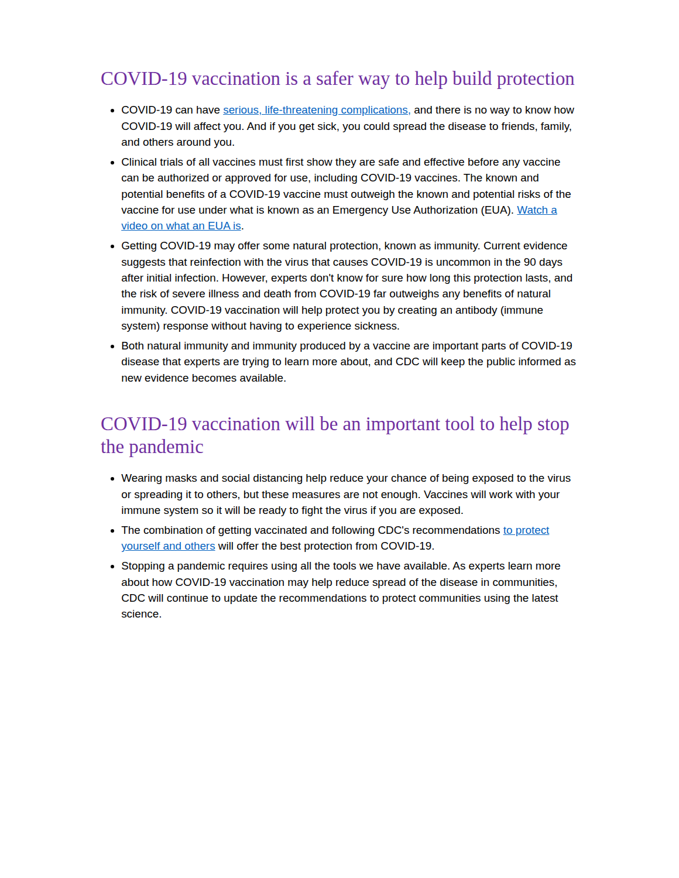COVID-19 vaccination is a safer way to help build protection
COVID-19 can have serious, life-threatening complications, and there is no way to know how COVID-19 will affect you. And if you get sick, you could spread the disease to friends, family, and others around you.
Clinical trials of all vaccines must first show they are safe and effective before any vaccine can be authorized or approved for use, including COVID-19 vaccines. The known and potential benefits of a COVID-19 vaccine must outweigh the known and potential risks of the vaccine for use under what is known as an Emergency Use Authorization (EUA). Watch a video on what an EUA is.
Getting COVID-19 may offer some natural protection, known as immunity. Current evidence suggests that reinfection with the virus that causes COVID-19 is uncommon in the 90 days after initial infection. However, experts don't know for sure how long this protection lasts, and the risk of severe illness and death from COVID-19 far outweighs any benefits of natural immunity. COVID-19 vaccination will help protect you by creating an antibody (immune system) response without having to experience sickness.
Both natural immunity and immunity produced by a vaccine are important parts of COVID-19 disease that experts are trying to learn more about, and CDC will keep the public informed as new evidence becomes available.
COVID-19 vaccination will be an important tool to help stop the pandemic
Wearing masks and social distancing help reduce your chance of being exposed to the virus or spreading it to others, but these measures are not enough. Vaccines will work with your immune system so it will be ready to fight the virus if you are exposed.
The combination of getting vaccinated and following CDC's recommendations to protect yourself and others will offer the best protection from COVID-19.
Stopping a pandemic requires using all the tools we have available. As experts learn more about how COVID-19 vaccination may help reduce spread of the disease in communities, CDC will continue to update the recommendations to protect communities using the latest science.